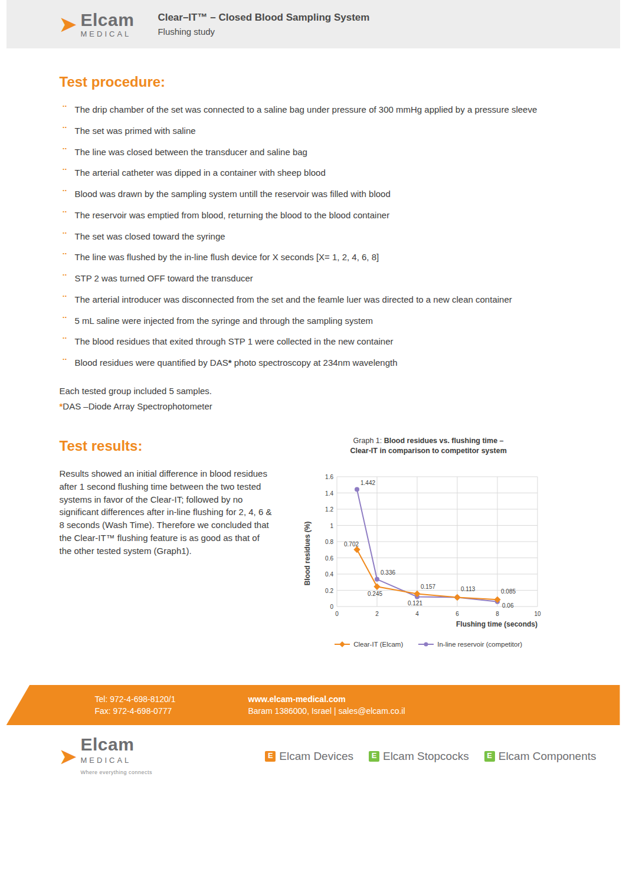➤ Elcam MEDICAL
Clear–IT™ – Closed Blood Sampling System
Flushing study
Test procedure:
The drip chamber of the set was connected to a saline bag under pressure of 300 mmHg applied by a pressure sleeve
The set was primed with saline
The line was closed between the transducer and saline bag
The arterial catheter was dipped in a container with sheep blood
Blood was drawn by the sampling system untill the reservoir was filled with blood
The reservoir was emptied from blood, returning the blood to the blood container
The set was closed toward the syringe
The line was flushed by the in-line flush device for X seconds [X= 1, 2, 4, 6, 8]
STP 2 was turned OFF toward the transducer
The arterial introducer was disconnected from the set and the feamle luer was directed to a new clean container
5 mL saline were injected from the syringe and through the sampling system
The blood residues that exited through STP 1 were collected in the new container
Blood residues were quantified by DAS* photo spectroscopy at 234nm wavelength
Each tested group included 5 samples.
*DAS –Diode Array Spectrophotometer
Test results:
Results showed an initial difference in blood residues after 1 second flushing time between the two tested systems in favor of the Clear-IT; followed by no significant differences after in-line flushing for 2, 4, 6 & 8 seconds (Wash Time). Therefore we concluded that the Clear-IT™ flushing feature is as good as that of the other tested system (Graph1).
Graph 1: Blood residues vs. flushing time –
Clear-IT in comparison to competitor system
Blood residues (%) 1.6 1.4 1.2 1 0.8 0.6 0.4 0.2 0 0 2 4 6 8 10 Flushing time (seconds) 1.442 0.702 0.336 0.245 0.157 0.121 0.113 0.085 0.06
Clear-IT (Elcam) In-line reservoir (competitor)
Tel: 972-4-698-8120/1
Fax: 972-4-698-0777
www.elcam-medical.com
Baram 1386000, Israel | sales@elcam.co.il
➤ Elcam MEDICAL Where everything connects
EElcam Devices EElcam Stopcocks EElcam Components